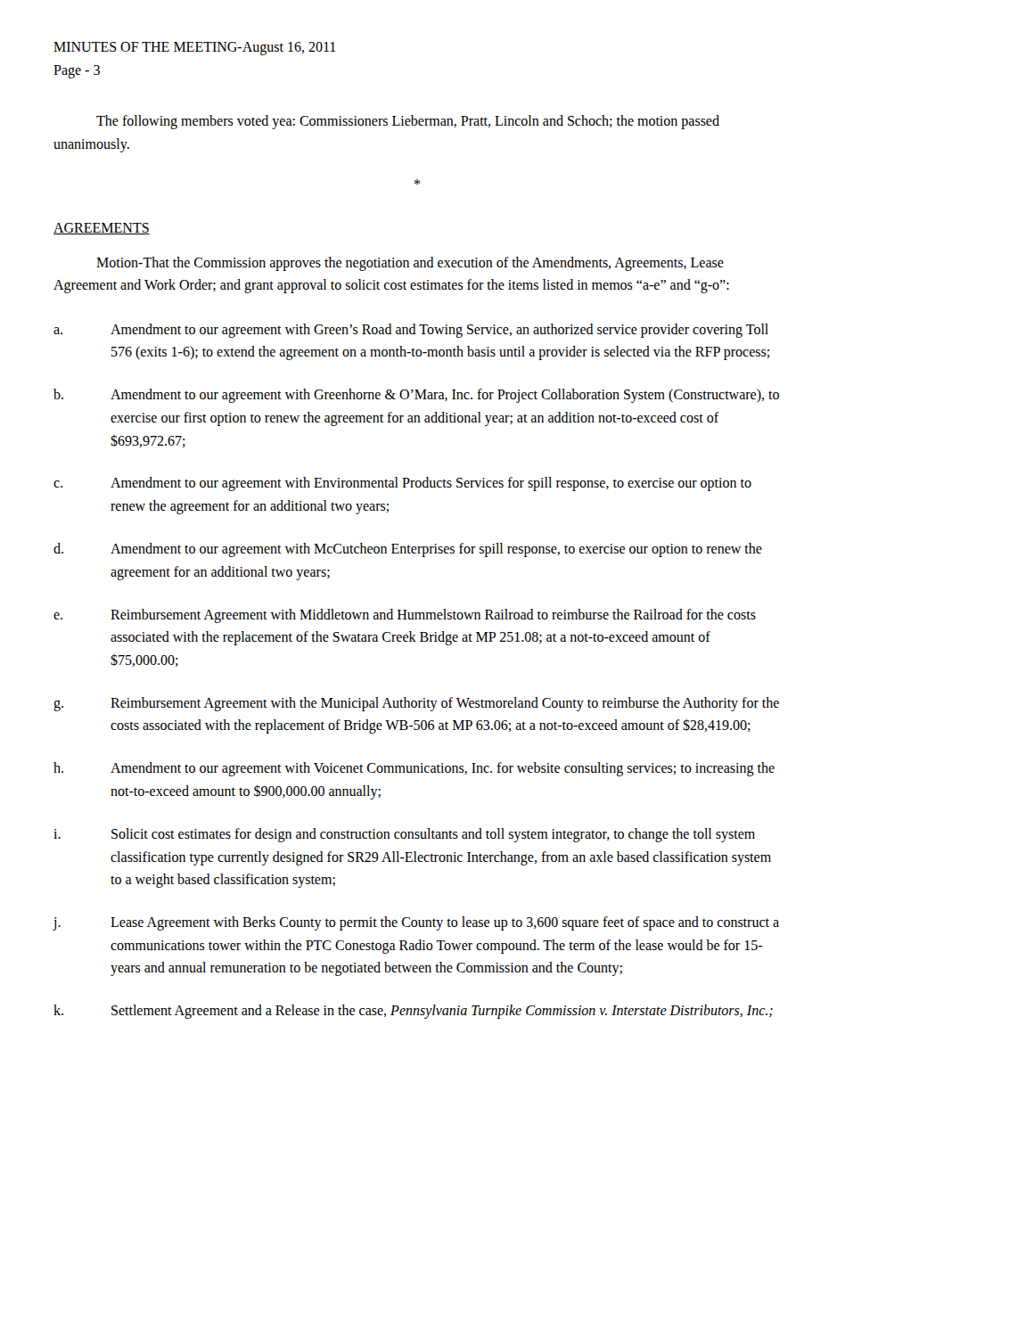MINUTES OF THE MEETING-August 16, 2011
Page - 3
The following members voted yea: Commissioners Lieberman, Pratt, Lincoln and Schoch; the motion passed unanimously.
*
AGREEMENTS
Motion-That the Commission approves the negotiation and execution of the Amendments, Agreements, Lease Agreement and Work Order; and grant approval to solicit cost estimates for the items listed in memos “a-e” and “g-o”:
a.
Amendment to our agreement with Green’s Road and Towing Service, an authorized service provider covering Toll 576 (exits 1-6); to extend the agreement on a month-to-month basis until a provider is selected via the RFP process;
b.
Amendment to our agreement with Greenhorne & O’Mara, Inc. for Project Collaboration System (Constructware), to exercise our first option to renew the agreement for an additional year; at an addition not-to-exceed cost of $693,972.67;
c.
Amendment to our agreement with Environmental Products Services for spill response, to exercise our option to renew the agreement for an additional two years;
d.
Amendment to our agreement with McCutcheon Enterprises for spill response, to exercise our option to renew the agreement for an additional two years;
e.
Reimbursement Agreement with Middletown and Hummelstown Railroad to reimburse the Railroad for the costs associated with the replacement of the Swatara Creek Bridge at MP 251.08; at a not-to-exceed amount of $75,000.00;
g.
Reimbursement Agreement with the Municipal Authority of Westmoreland County to reimburse the Authority for the costs associated with the replacement of Bridge WB-506 at MP 63.06; at a not-to-exceed amount of $28,419.00;
h.
Amendment to our agreement with Voicenet Communications, Inc. for website consulting services; to increasing the not-to-exceed amount to $900,000.00 annually;
i.
Solicit cost estimates for design and construction consultants and toll system integrator, to change the toll system classification type currently designed for SR29 All-Electronic Interchange, from an axle based classification system to a weight based classification system;
j.
Lease Agreement with Berks County to permit the County to lease up to 3,600 square feet of space and to construct a communications tower within the PTC Conestoga Radio Tower compound. The term of the lease would be for 15-years and annual remuneration to be negotiated between the Commission and the County;
k.
Settlement Agreement and a Release in the case, Pennsylvania Turnpike Commission v. Interstate Distributors, Inc.;